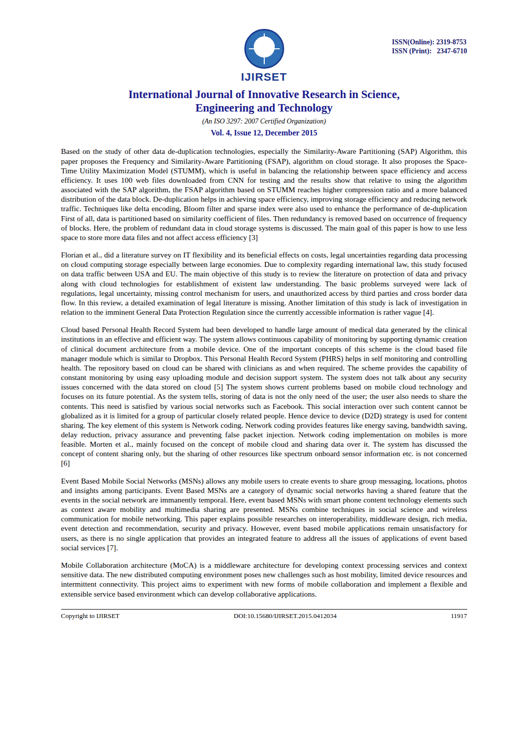IJIRSET
ISSN(Online): 2319-8753
ISSN (Print): 2347-6710
International Journal of Innovative Research in Science,
Engineering and Technology
(An ISO 3297: 2007 Certified Organization)
Vol. 4, Issue 12, December 2015
Based on the study of other data de-duplication technologies, especially the Similarity-Aware Partitioning (SAP) Algorithm, this paper proposes the Frequency and Similarity-Aware Partitioning (FSAP), algorithm on cloud storage. It also proposes the Space-Time Utility Maximization Model (STUMM), which is useful in balancing the relationship between space efficiency and access efficiency. It uses 100 web files downloaded from CNN for testing and the results show that relative to using the algorithm associated with the SAP algorithm, the FSAP algorithm based on STUMM reaches higher compression ratio and a more balanced distribution of the data block. De-duplication helps in achieving space efficiency, improving storage efficiency and reducing network traffic. Techniques like delta encoding, Bloom filter and sparse index were also used to enhance the performance of de-duplication First of all, data is partitioned based on similarity coefficient of files. Then redundancy is removed based on occurrence of frequency of blocks. Here, the problem of redundant data in cloud storage systems is discussed. The main goal of this paper is how to use less space to store more data files and not affect access efficiency [3]
Florian et al., did a literature survey on IT flexibility and its beneficial effects on costs, legal uncertainties regarding data processing on cloud computing storage especially between large economies. Due to complexity regarding international law, this study focused on data traffic between USA and EU. The main objective of this study is to review the literature on protection of data and privacy along with cloud technologies for establishment of existent law understanding. The basic problems surveyed were lack of regulations, legal uncertainty, missing control mechanism for users, and unauthorized access by third parties and cross border data flow. In this review, a detailed examination of legal literature is missing. Another limitation of this study is lack of investigation in relation to the imminent General Data Protection Regulation since the currently accessible information is rather vague [4].
Cloud based Personal Health Record System had been developed to handle large amount of medical data generated by the clinical institutions in an effective and efficient way. The system allows continuous capability of monitoring by supporting dynamic creation of clinical document architecture from a mobile device. One of the important concepts of this scheme is the cloud based file manager module which is similar to Dropbox. This Personal Health Record System (PHRS) helps in self monitoring and controlling health. The repository based on cloud can be shared with clinicians as and when required. The scheme provides the capability of constant monitoring by using easy uploading module and decision support system. The system does not talk about any security issues concerned with the data stored on cloud [5] The system shows current problems based on mobile cloud technology and focuses on its future potential. As the system tells, storing of data is not the only need of the user; the user also needs to share the contents. This need is satisfied by various social networks such as Facebook. This social interaction over such content cannot be globalized as it is limited for a group of particular closely related people. Hence device to device (D2D) strategy is used for content sharing. The key element of this system is Network coding. Network coding provides features like energy saving, bandwidth saving, delay reduction, privacy assurance and preventing false packet injection. Network coding implementation on mobiles is more feasible. Morten et al., mainly focused on the concept of mobile cloud and sharing data over it. The system has discussed the concept of content sharing only, but the sharing of other resources like spectrum onboard sensor information etc. is not concerned [6]
Event Based Mobile Social Networks (MSNs) allows any mobile users to create events to share group messaging, locations, photos and insights among participants. Event Based MSNs are a category of dynamic social networks having a shared feature that the events in the social network are immanently temporal. Here, event based MSNs with smart phone content technology elements such as context aware mobility and multimedia sharing are presented. MSNs combine techniques in social science and wireless communication for mobile networking. This paper explains possible researches on interoperability, middleware design, rich media, event detection and recommendation, security and privacy. However, event based mobile applications remain unsatisfactory for users, as there is no single application that provides an integrated feature to address all the issues of applications of event based social services [7].
Mobile Collaboration architecture (MoCA) is a middleware architecture for developing context processing services and context sensitive data. The new distributed computing environment poses new challenges such as host mobility, limited device resources and intermittent connectivity. This project aims to experiment with new forms of mobile collaboration and implement a flexible and extensible service based environment which can develop collaborative applications.
Copyright to IJIRSET
DOI:10.15680/IJIRSET.2015.0412034
11917